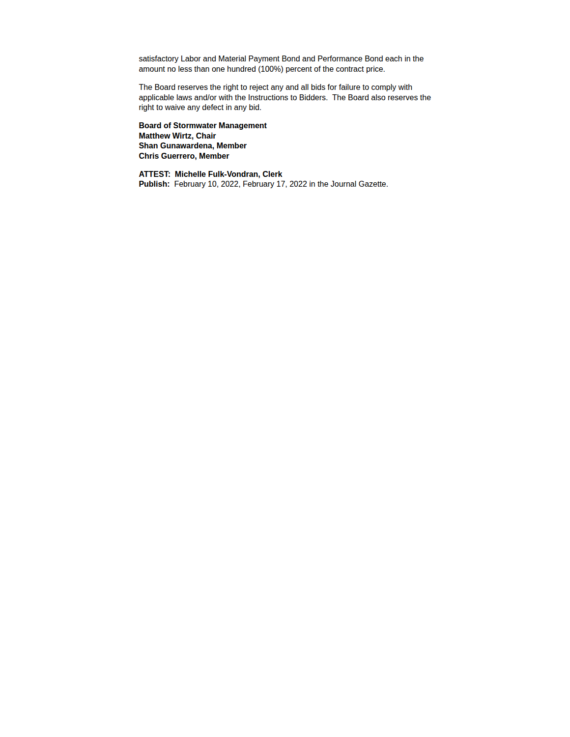satisfactory Labor and Material Payment Bond and Performance Bond each in the amount no less than one hundred (100%) percent of the contract price.
The Board reserves the right to reject any and all bids for failure to comply with applicable laws and/or with the Instructions to Bidders. The Board also reserves the right to waive any defect in any bid.
Board of Stormwater Management
Matthew Wirtz, Chair
Shan Gunawardena, Member
Chris Guerrero, Member
ATTEST: Michelle Fulk-Vondran, Clerk
Publish: February 10, 2022, February 17, 2022 in the Journal Gazette.